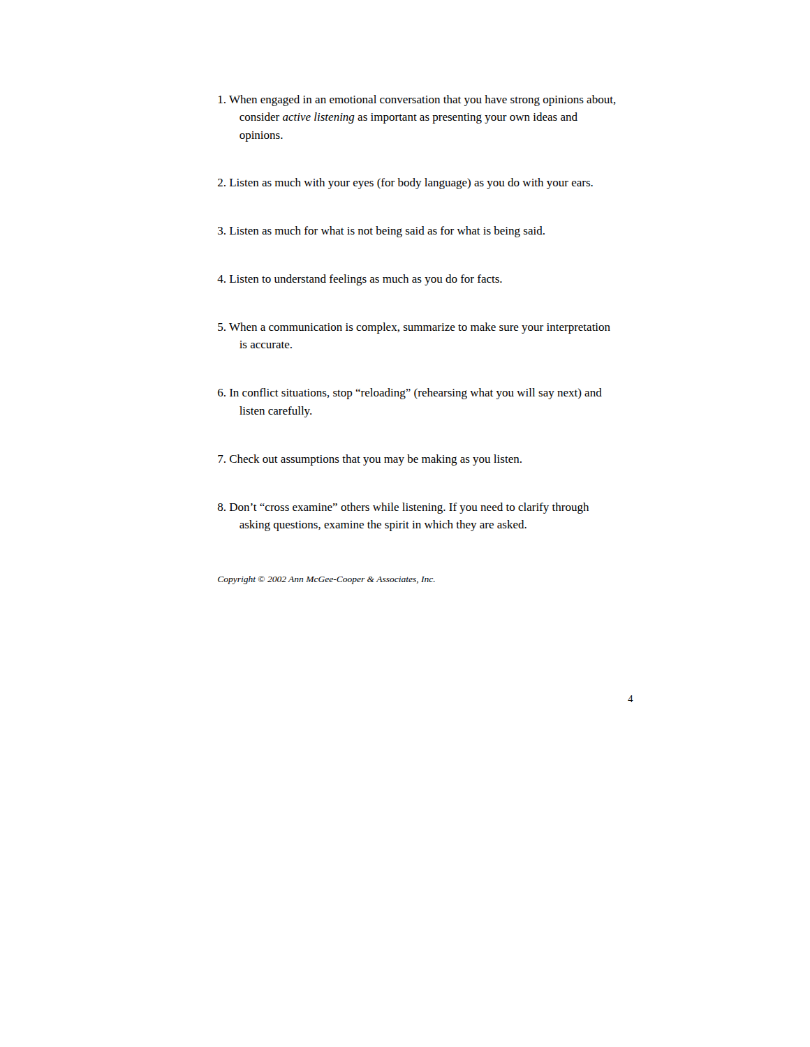1. When engaged in an emotional conversation that you have strong opinions about, consider active listening as important as presenting your own ideas and opinions.
2. Listen as much with your eyes (for body language) as you do with your ears.
3. Listen as much for what is not being said as for what is being said.
4. Listen to understand feelings as much as you do for facts.
5. When a communication is complex, summarize to make sure your interpretation is accurate.
6. In conflict situations, stop “reloading” (rehearsing what you will say next) and listen carefully.
7. Check out assumptions that you may be making as you listen.
8. Don’t “cross examine” others while listening. If you need to clarify through asking questions, examine the spirit in which they are asked.
Copyright © 2002 Ann McGee-Cooper & Associates, Inc.
4